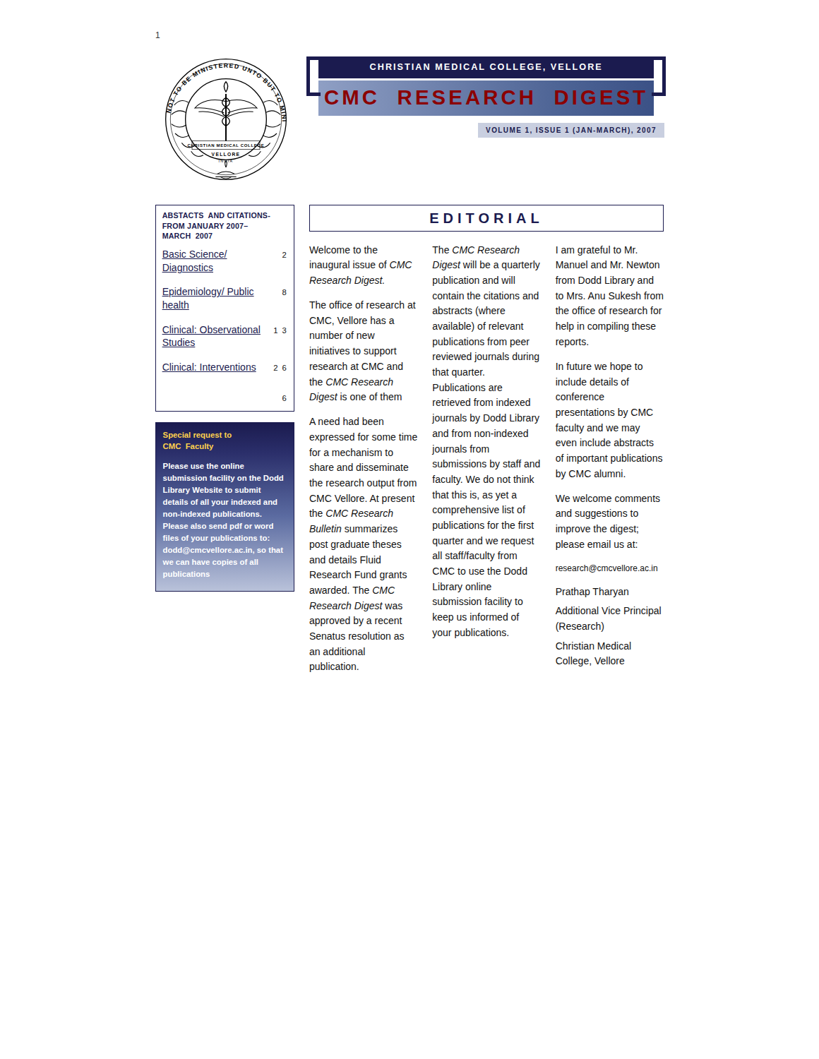1
NOT TO BE MINISTERED UNTO BUT TO MINISTER CHRISTIAN MEDICAL COLLEGE VELLORE INDIA
CHRISTIAN MEDICAL COLLEGE, VELLORE
CMC RESEARCH DIGEST
VOLUME 1, ISSUE 1 (JAN-MARCH), 2007
Abstacts and citations-
from January 2007–
March 2007
Basic Science/ Diagnostics 2
Epidemiology/ Public health 8
Clinical: Observational Studies 1 3
Clinical: Interventions 2 6
6
Special request to
CMC Faculty
Please use the online submission facility on the Dodd Library Website to submit details of all your indexed and non-indexed publications. Please also send pdf or word files of your publications to: dodd@cmcvellore.ac.in, so that we can have copies of all publications
EDITORIAL
Welcome to the inaugural issue of CMC Research Digest.
The office of research at CMC, Vellore has a number of new initiatives to support research at CMC and the CMC Research Digest is one of them
A need had been expressed for some time for a mechanism to share and disseminate the research output from CMC Vellore. At present the CMC Research Bulletin summarizes post graduate theses and details Fluid Research Fund grants awarded. The CMC Research Digest was approved by a recent Senatus resolution as an additional publication.
The CMC Research Digest will be a quarterly publication and will contain the citations and abstracts (where available) of relevant publications from peer reviewed journals during that quarter. Publications are retrieved from indexed journals by Dodd Library and from non-indexed journals from submissions by staff and faculty. We do not think that this is, as yet a comprehensive list of publications for the first quarter and we request all staff/faculty from CMC to use the Dodd Library online submission facility to keep us informed of your publications.
I am grateful to Mr. Manuel and Mr. Newton from Dodd Library and to Mrs. Anu Sukesh from the office of research for help in compiling these reports.
In future we hope to include details of conference presentations by CMC faculty and we may even include abstracts of important publications by CMC alumni.
We welcome comments and suggestions to improve the digest; please email us at:
research@cmcvellore.ac.in
Prathap Tharyan
Additional Vice Principal (Research)
Christian Medical College, Vellore